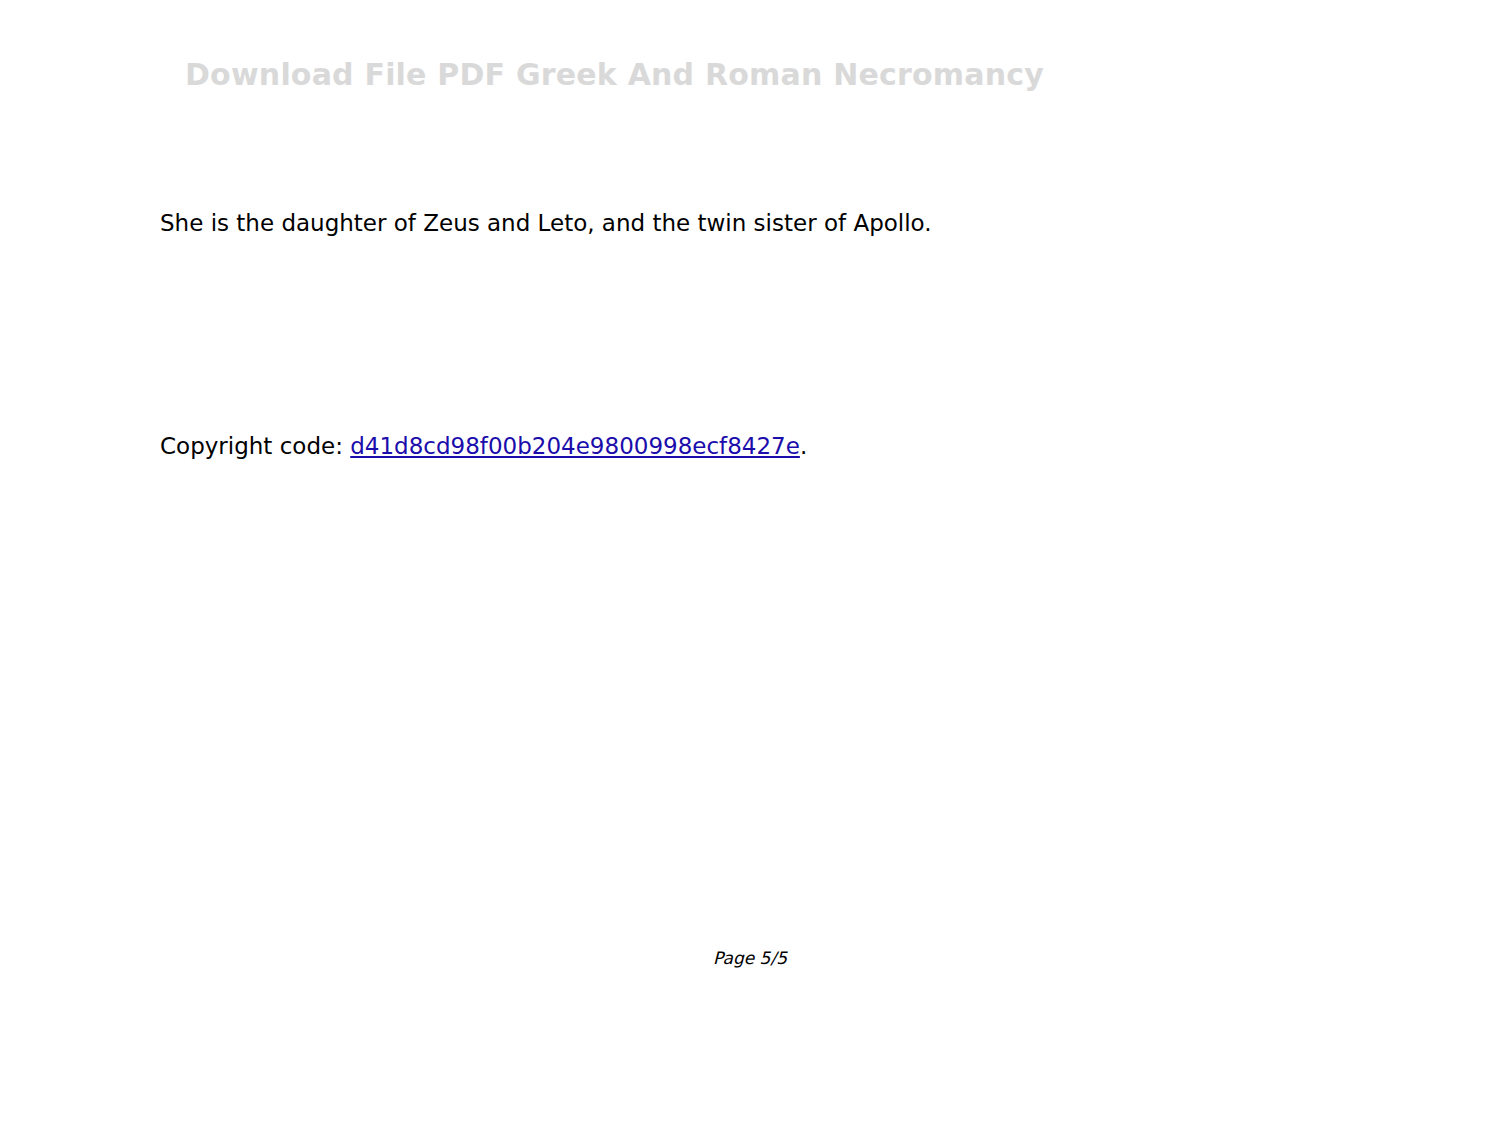Download File PDF Greek And Roman Necromancy
She is the daughter of Zeus and Leto, and the twin sister of Apollo.
Copyright code: d41d8cd98f00b204e9800998ecf8427e.
Page 5/5